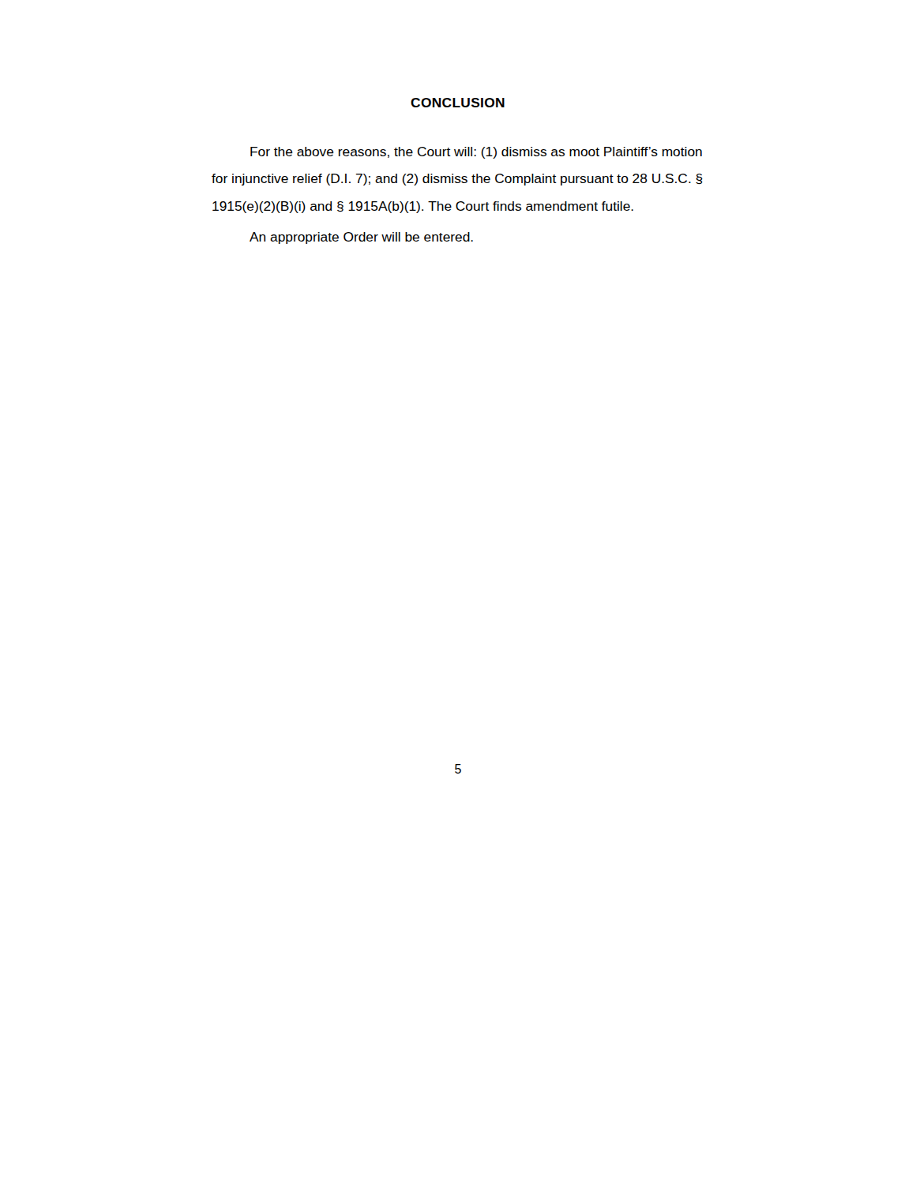CONCLUSION
For the above reasons, the Court will: (1) dismiss as moot Plaintiff’s motion for injunctive relief (D.I. 7); and (2) dismiss the Complaint pursuant to 28 U.S.C. § 1915(e)(2)(B)(i) and § 1915A(b)(1). The Court finds amendment futile.
An appropriate Order will be entered.
5